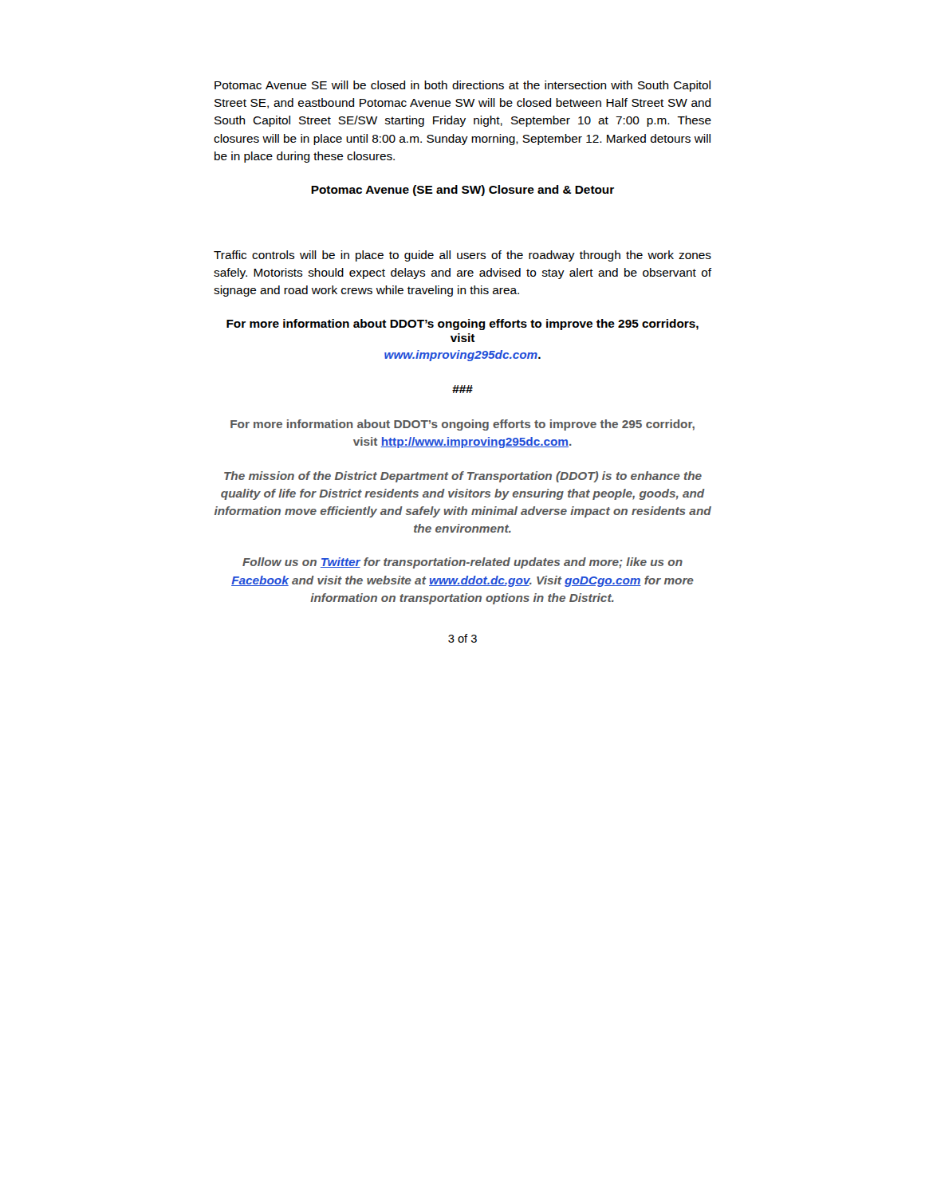Potomac Avenue SE will be closed in both directions at the intersection with South Capitol Street SE, and eastbound Potomac Avenue SW will be closed between Half Street SW and South Capitol Street SE/SW starting Friday night, September 10 at 7:00 p.m. These closures will be in place until 8:00 a.m. Sunday morning, September 12. Marked detours will be in place during these closures.
Potomac Avenue (SE and SW) Closure and & Detour
Traffic controls will be in place to guide all users of the roadway through the work zones safely. Motorists should expect delays and are advised to stay alert and be observant of signage and road work crews while traveling in this area.
For more information about DDOT’s ongoing efforts to improve the 295 corridors, visit
www.improving295dc.com.
###
For more information about DDOT’s ongoing efforts to improve the 295 corridor,
visit http://www.improving295dc.com.
The mission of the District Department of Transportation (DDOT) is to enhance the quality of life for District residents and visitors by ensuring that people, goods, and information move efficiently and safely with minimal adverse impact on residents and the environment.
Follow us on Twitter for transportation-related updates and more; like us on Facebook and visit the website at www.ddot.dc.gov. Visit goDCgo.com for more information on transportation options in the District.
3 of 3